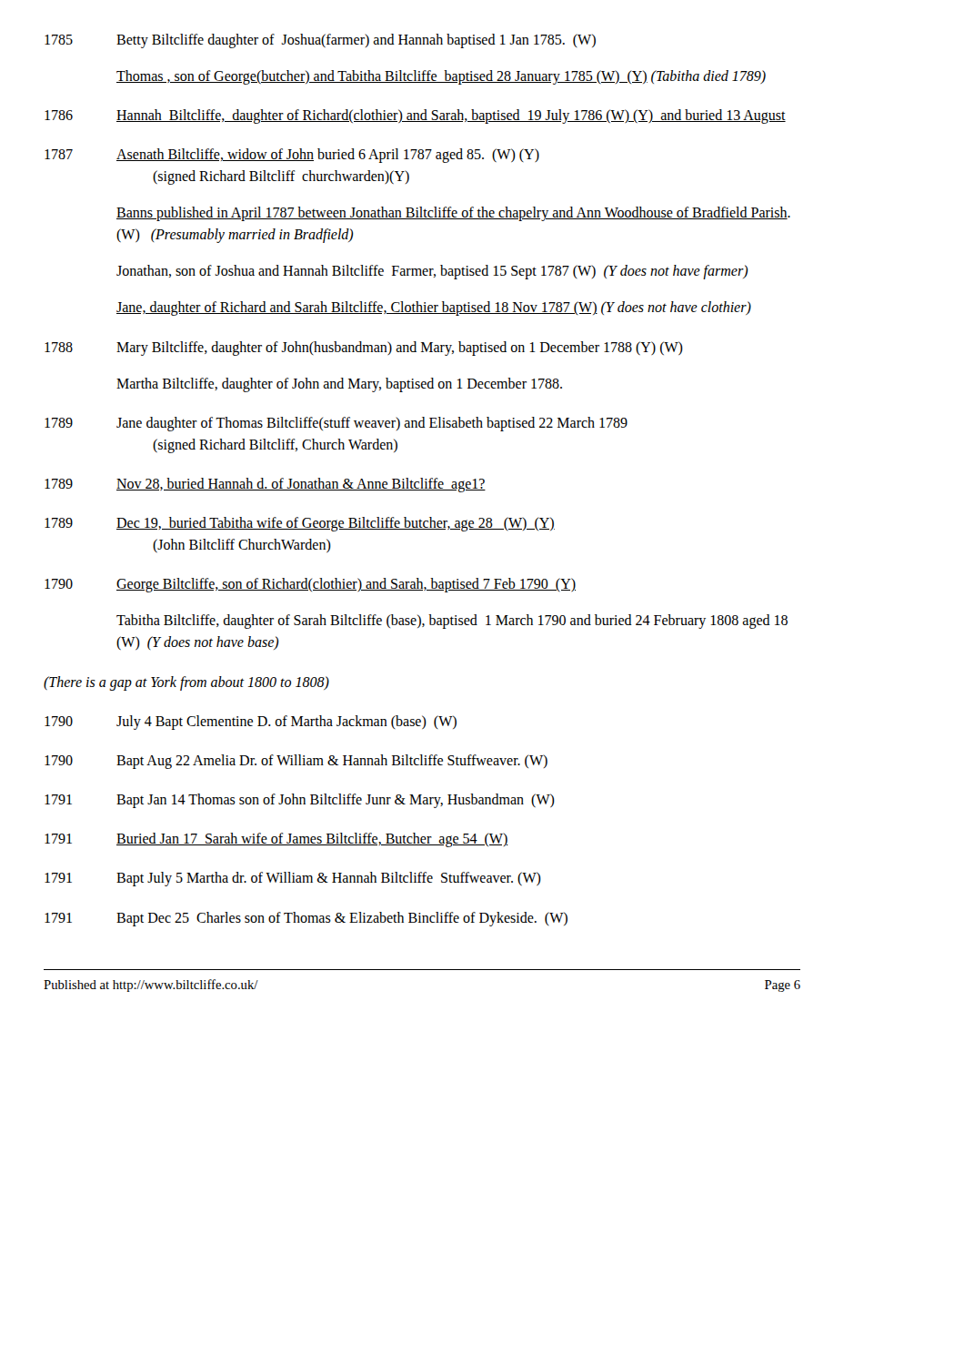1785
Betty Biltcliffe daughter of Joshua(farmer) and Hannah baptised 1 Jan 1785. (W)
Thomas , son of George(butcher) and Tabitha Biltcliffe baptised 28 January 1785 (W) (Y) (Tabitha died 1789)
1786
Hannah Biltcliffe, daughter of Richard(clothier) and Sarah, baptised 19 July 1786 (W) (Y) and buried 13 August
1787
Asenath Biltcliffe, widow of John buried 6 April 1787 aged 85. (W) (Y)
(signed Richard Biltcliff churchwarden)(Y)
Banns published in April 1787 between Jonathan Biltcliffe of the chapelry and Ann Woodhouse of Bradfield Parish. (W) (Presumably married in Bradfield)
Jonathan, son of Joshua and Hannah Biltcliffe Farmer, baptised 15 Sept 1787 (W) (Y does not have farmer)
Jane, daughter of Richard and Sarah Biltcliffe, Clothier baptised 18 Nov 1787 (W) (Y does not have clothier)
1788
Mary Biltcliffe, daughter of John(husbandman) and Mary, baptised on 1 December 1788 (Y) (W)
Martha Biltcliffe, daughter of John and Mary, baptised on 1 December 1788.
1789
Jane daughter of Thomas Biltcliffe(stuff weaver) and Elisabeth baptised 22 March 1789
(signed Richard Biltcliff, Church Warden)
1789
Nov 28, buried Hannah d. of Jonathan & Anne Biltcliffe age1?
1789
Dec 19, buried Tabitha wife of George Biltcliffe butcher, age 28 (W) (Y)
(John Biltcliff ChurchWarden)
1790
George Biltcliffe, son of Richard(clothier) and Sarah, baptised 7 Feb 1790 (Y)
Tabitha Biltcliffe, daughter of Sarah Biltcliffe (base), baptised 1 March 1790 and buried 24 February 1808 aged 18 (W) (Y does not have base)
(There is a gap at York from about 1800 to 1808)
1790
July 4 Bapt Clementine D. of Martha Jackman (base) (W)
1790
Bapt Aug 22 Amelia Dr. of William & Hannah Biltcliffe Stuffweaver. (W)
1791
Bapt Jan 14 Thomas son of John Biltcliffe Junr & Mary, Husbandman (W)
1791
Buried Jan 17 Sarah wife of James Biltcliffe, Butcher age 54 (W)
1791
Bapt July 5 Martha dr. of William & Hannah Biltcliffe Stuffweaver. (W)
1791
Bapt Dec 25 Charles son of Thomas & Elizabeth Bincliffe of Dykeside. (W)
Published at http://www.biltcliffe.co.uk/ Page 6